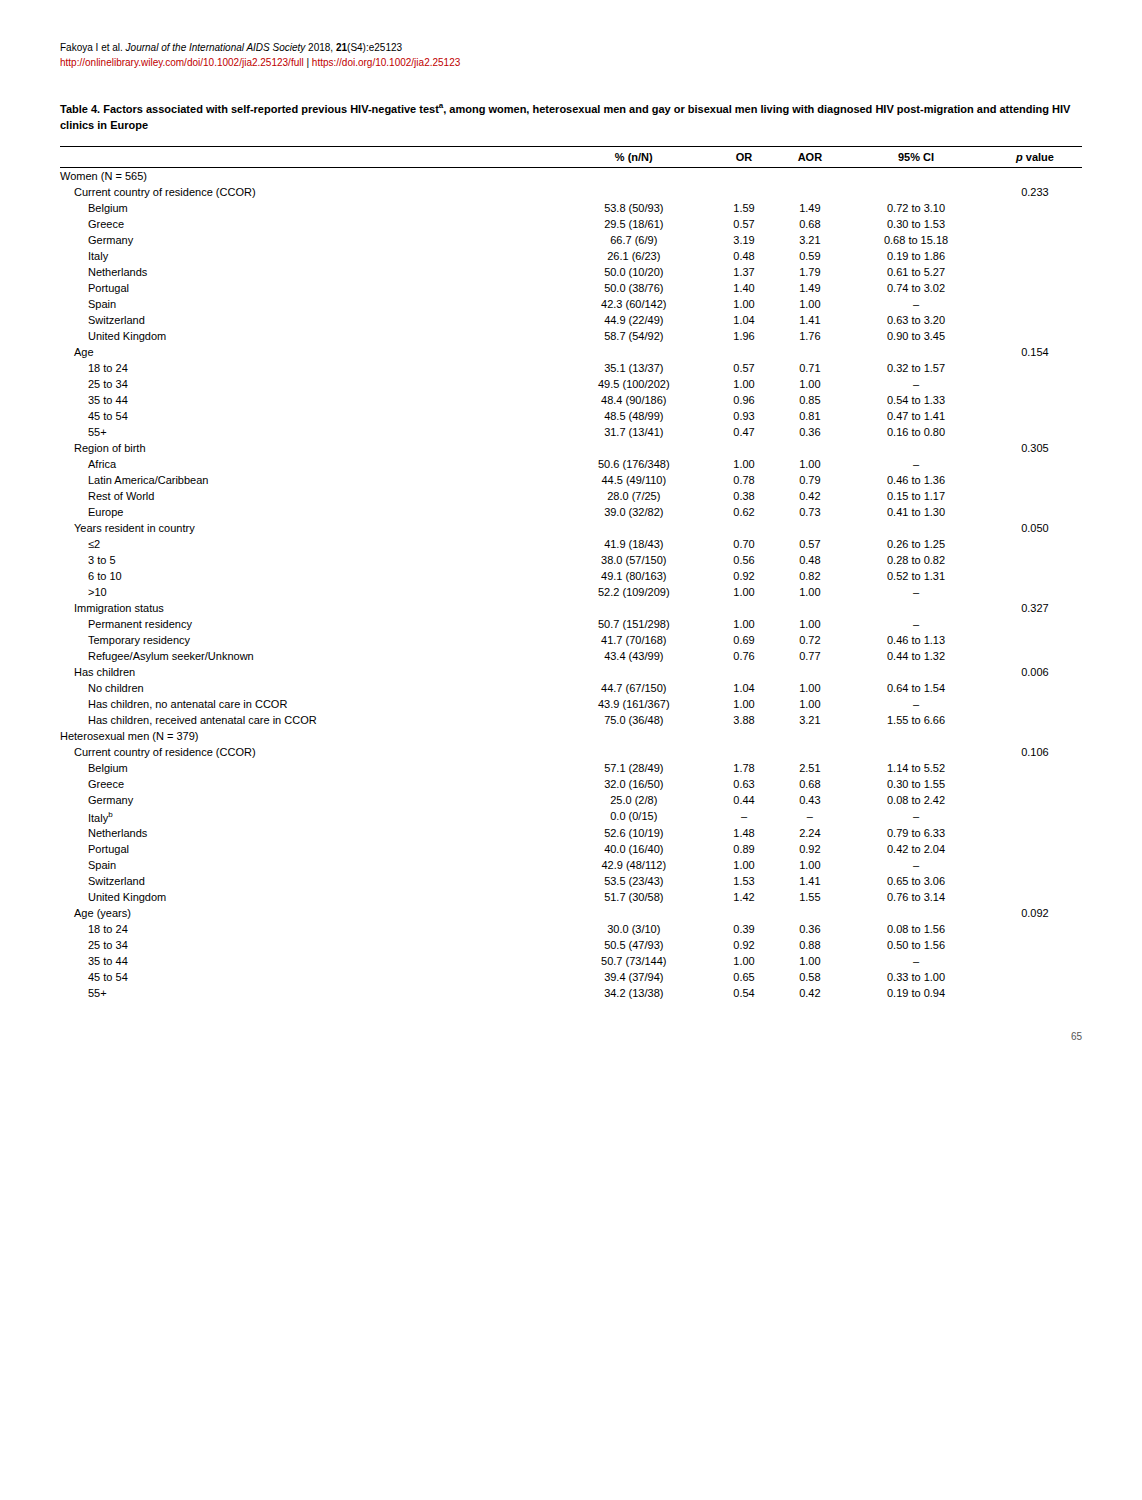Fakoya I et al. Journal of the International AIDS Society 2018, 21(S4):e25123
http://onlinelibrary.wiley.com/doi/10.1002/jia2.25123/full | https://doi.org/10.1002/jia2.25123
Table 4. Factors associated with self-reported previous HIV-negative testa, among women, heterosexual men and gay or bisexual men living with diagnosed HIV post-migration and attending HIV clinics in Europe
| | % (n/N) | OR | AOR | 95% CI | p value |
| --- | --- | --- | --- | --- | --- |
| Women (N = 565) | | | | | |
| Current country of residence (CCOR) | | | | | 0.233 |
| Belgium | 53.8 (50/93) | 1.59 | 1.49 | 0.72 to 3.10 | |
| Greece | 29.5 (18/61) | 0.57 | 0.68 | 0.30 to 1.53 | |
| Germany | 66.7 (6/9) | 3.19 | 3.21 | 0.68 to 15.18 | |
| Italy | 26.1 (6/23) | 0.48 | 0.59 | 0.19 to 1.86 | |
| Netherlands | 50.0 (10/20) | 1.37 | 1.79 | 0.61 to 5.27 | |
| Portugal | 50.0 (38/76) | 1.40 | 1.49 | 0.74 to 3.02 | |
| Spain | 42.3 (60/142) | 1.00 | 1.00 | – | |
| Switzerland | 44.9 (22/49) | 1.04 | 1.41 | 0.63 to 3.20 | |
| United Kingdom | 58.7 (54/92) | 1.96 | 1.76 | 0.90 to 3.45 | |
| Age | | | | | 0.154 |
| 18 to 24 | 35.1 (13/37) | 0.57 | 0.71 | 0.32 to 1.57 | |
| 25 to 34 | 49.5 (100/202) | 1.00 | 1.00 | – | |
| 35 to 44 | 48.4 (90/186) | 0.96 | 0.85 | 0.54 to 1.33 | |
| 45 to 54 | 48.5 (48/99) | 0.93 | 0.81 | 0.47 to 1.41 | |
| 55+ | 31.7 (13/41) | 0.47 | 0.36 | 0.16 to 0.80 | |
| Region of birth | | | | | 0.305 |
| Africa | 50.6 (176/348) | 1.00 | 1.00 | – | |
| Latin America/Caribbean | 44.5 (49/110) | 0.78 | 0.79 | 0.46 to 1.36 | |
| Rest of World | 28.0 (7/25) | 0.38 | 0.42 | 0.15 to 1.17 | |
| Europe | 39.0 (32/82) | 0.62 | 0.73 | 0.41 to 1.30 | |
| Years resident in country | | | | | 0.050 |
| ≤2 | 41.9 (18/43) | 0.70 | 0.57 | 0.26 to 1.25 | |
| 3 to 5 | 38.0 (57/150) | 0.56 | 0.48 | 0.28 to 0.82 | |
| 6 to 10 | 49.1 (80/163) | 0.92 | 0.82 | 0.52 to 1.31 | |
| >10 | 52.2 (109/209) | 1.00 | 1.00 | – | |
| Immigration status | | | | | 0.327 |
| Permanent residency | 50.7 (151/298) | 1.00 | 1.00 | – | |
| Temporary residency | 41.7 (70/168) | 0.69 | 0.72 | 0.46 to 1.13 | |
| Refugee/Asylum seeker/Unknown | 43.4 (43/99) | 0.76 | 0.77 | 0.44 to 1.32 | |
| Has children | | | | | 0.006 |
| No children | 44.7 (67/150) | 1.04 | 1.00 | 0.64 to 1.54 | |
| Has children, no antenatal care in CCOR | 43.9 (161/367) | 1.00 | 1.00 | – | |
| Has children, received antenatal care in CCOR | 75.0 (36/48) | 3.88 | 3.21 | 1.55 to 6.66 | |
| Heterosexual men (N = 379) | | | | | |
| Current country of residence (CCOR) | | | | | 0.106 |
| Belgium | 57.1 (28/49) | 1.78 | 2.51 | 1.14 to 5.52 | |
| Greece | 32.0 (16/50) | 0.63 | 0.68 | 0.30 to 1.55 | |
| Germany | 25.0 (2/8) | 0.44 | 0.43 | 0.08 to 2.42 | |
| Italy b | 0.0 (0/15) | – | – | – | |
| Netherlands | 52.6 (10/19) | 1.48 | 2.24 | 0.79 to 6.33 | |
| Portugal | 40.0 (16/40) | 0.89 | 0.92 | 0.42 to 2.04 | |
| Spain | 42.9 (48/112) | 1.00 | 1.00 | – | |
| Switzerland | 53.5 (23/43) | 1.53 | 1.41 | 0.65 to 3.06 | |
| United Kingdom | 51.7 (30/58) | 1.42 | 1.55 | 0.76 to 3.14 | |
| Age (years) | | | | | 0.092 |
| 18 to 24 | 30.0 (3/10) | 0.39 | 0.36 | 0.08 to 1.56 | |
| 25 to 34 | 50.5 (47/93) | 0.92 | 0.88 | 0.50 to 1.56 | |
| 35 to 44 | 50.7 (73/144) | 1.00 | 1.00 | – | |
| 45 to 54 | 39.4 (37/94) | 0.65 | 0.58 | 0.33 to 1.00 | |
| 55+ | 34.2 (13/38) | 0.54 | 0.42 | 0.19 to 0.94 | |
65